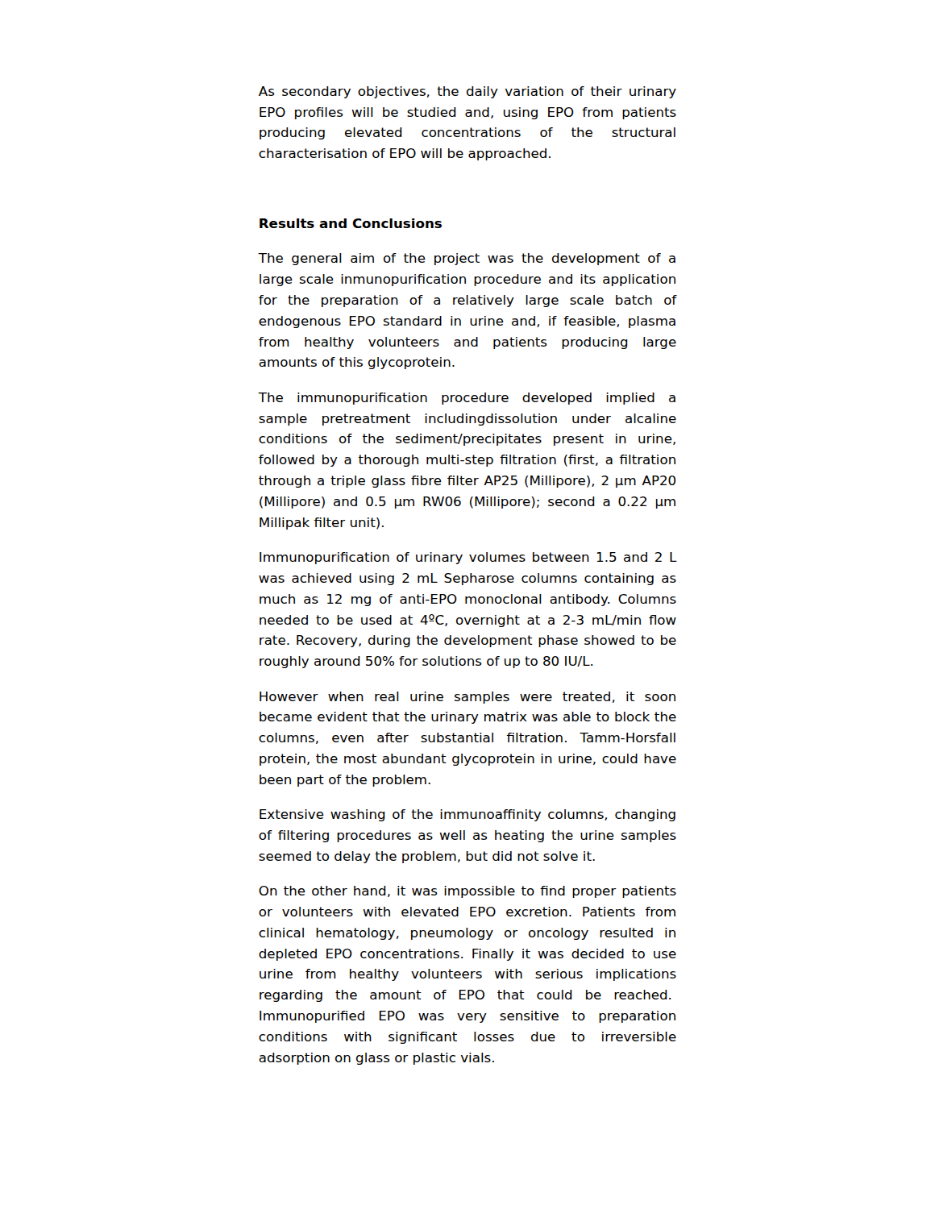As secondary objectives, the daily variation of their urinary EPO profiles will be studied and, using EPO from patients producing elevated concentrations of the structural characterisation of EPO will be approached.
Results and Conclusions
The general aim of the project was the development of a large scale inmunopurification procedure and its application for the preparation of a relatively large scale batch of endogenous EPO standard in urine and, if feasible, plasma from healthy volunteers and patients producing large amounts of this glycoprotein.
The immunopurification procedure developed implied a sample pretreatment includingdissolution under alcaline conditions of the sediment/precipitates present in urine, followed by a thorough multi‑step filtration (first, a filtration through a triple glass fibre filter AP25 (Millipore), 2 µm AP20 (Millipore) and 0.5 µm RW06 (Millipore); second a 0.22 µm Millipak filter unit).
Immunopurification of urinary volumes between 1.5 and 2 L was achieved using 2 mL Sepharose columns containing as much as 12 mg of anti‑EPO monoclonal antibody. Columns needed to be used at 4ºC, overnight at a 2‑3 mL/min flow rate. Recovery, during the development phase showed to be roughly around 50% for solutions of up to 80 IU/L.
However when real urine samples were treated, it soon became evident that the urinary matrix was able to block the columns, even after substantial filtration. Tamm‑Horsfall protein, the most abundant glycoprotein in urine, could have been part of the problem.
Extensive washing of the immunoaffinity columns, changing of filtering procedures as well as heating the urine samples seemed to delay the problem, but did not solve it.
On the other hand, it was impossible to find proper patients or volunteers with elevated EPO excretion. Patients from clinical hematology, pneumology or oncology resulted in depleted EPO concentrations. Finally it was decided to use urine from healthy volunteers with serious implications regarding the amount of EPO that could be reached. Immunopurified EPO was very sensitive to preparation conditions with significant losses due to irreversible adsorption on glass or plastic vials.